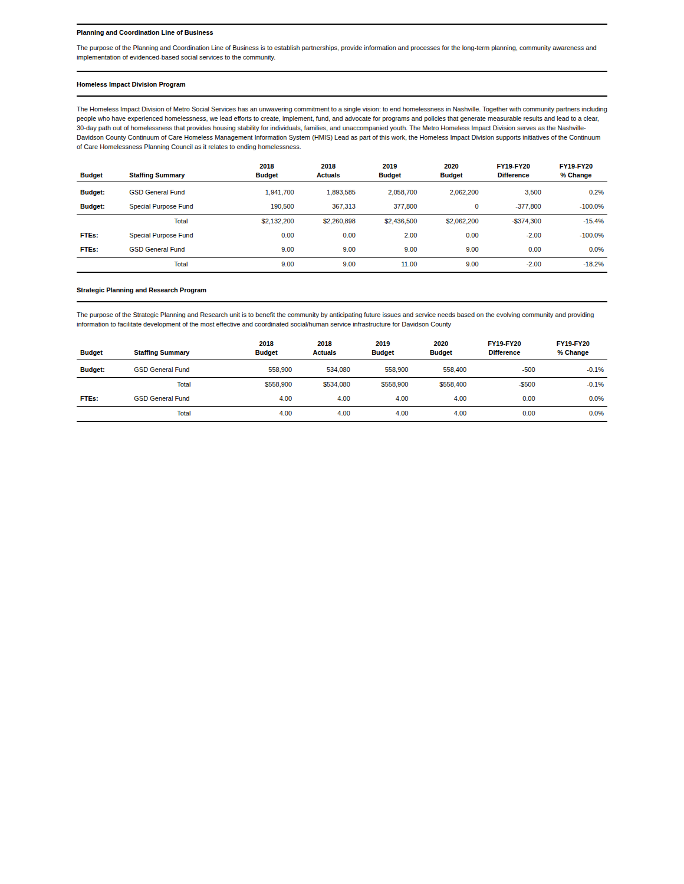Planning and Coordination Line of Business
The purpose of the Planning and Coordination Line of Business is to establish partnerships, provide information and processes for the long-term planning, community awareness and implementation of evidenced-based social services to the community.
Homeless Impact Division Program
The Homeless Impact Division of Metro Social Services has an unwavering commitment to a single vision: to end homelessness in Nashville. Together with community partners including people who have experienced homelessness, we lead efforts to create, implement, fund, and advocate for programs and policies that generate measurable results and lead to a clear, 30-day path out of homelessness that provides housing stability for individuals, families, and unaccompanied youth. The Metro Homeless Impact Division serves as the Nashville-Davidson County Continuum of Care Homeless Management Information System (HMIS) Lead as part of this work, the Homeless Impact Division supports initiatives of the Continuum of Care Homelessness Planning Council as it relates to ending homelessness.
| Budget | Staffing Summary | 2018 Budget | 2018 Actuals | 2019 Budget | 2020 Budget | FY19-FY20 Difference | FY19-FY20 % Change |
| --- | --- | --- | --- | --- | --- | --- | --- |
| Budget: | GSD General Fund | 1,941,700 | 1,893,585 | 2,058,700 | 2,062,200 | 3,500 | 0.2% |
| Budget: | Special Purpose Fund | 190,500 | 367,313 | 377,800 | 0 | -377,800 | -100.0% |
| | Total | $2,132,200 | $2,260,898 | $2,436,500 | $2,062,200 | -$374,300 | -15.4% |
| FTEs: | Special Purpose Fund | 0.00 | 0.00 | 2.00 | 0.00 | -2.00 | -100.0% |
| FTEs: | GSD General Fund | 9.00 | 9.00 | 9.00 | 9.00 | 0.00 | 0.0% |
| | Total | 9.00 | 9.00 | 11.00 | 9.00 | -2.00 | -18.2% |
Strategic Planning and Research Program
The purpose of the Strategic Planning and Research unit is to benefit the community by anticipating future issues and service needs based on the evolving community and providing information to facilitate development of the most effective and coordinated social/human service infrastructure for Davidson County
| Budget | Staffing Summary | 2018 Budget | 2018 Actuals | 2019 Budget | 2020 Budget | FY19-FY20 Difference | FY19-FY20 % Change |
| --- | --- | --- | --- | --- | --- | --- | --- |
| Budget: | GSD General Fund | 558,900 | 534,080 | 558,900 | 558,400 | -500 | -0.1% |
| | Total | $558,900 | $534,080 | $558,900 | $558,400 | -$500 | -0.1% |
| FTEs: | GSD General Fund | 4.00 | 4.00 | 4.00 | 4.00 | 0.00 | 0.0% |
| | Total | 4.00 | 4.00 | 4.00 | 4.00 | 0.00 | 0.0% |